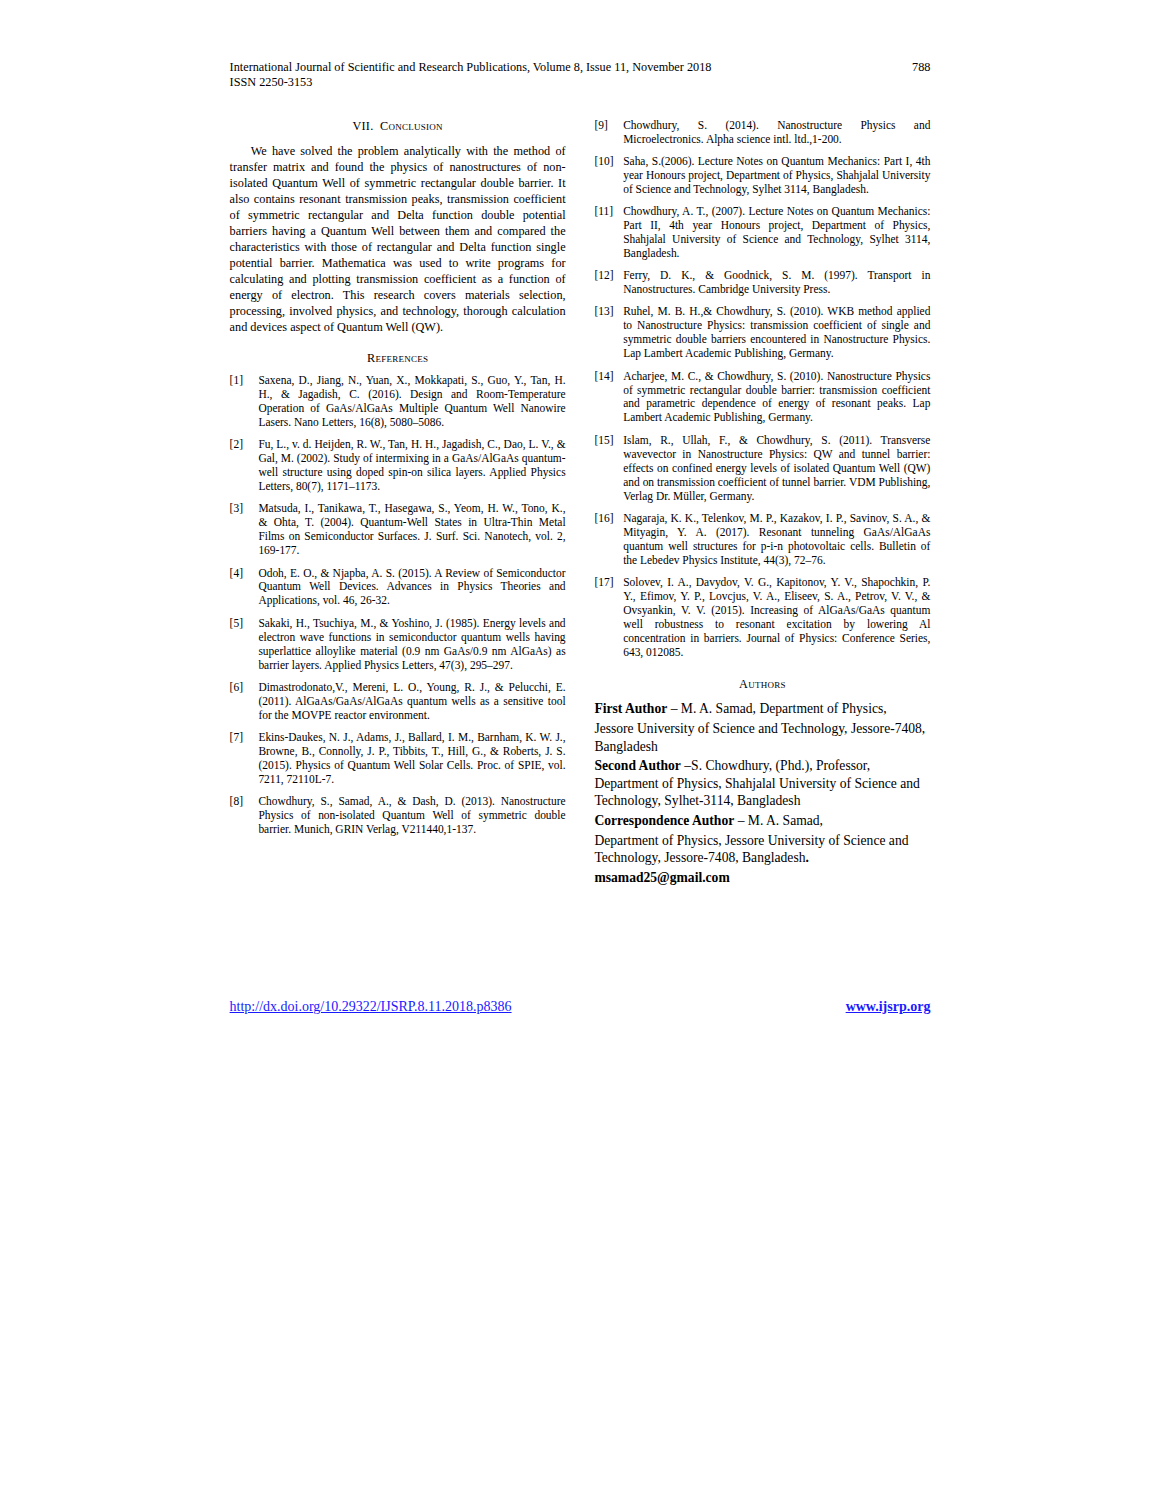International Journal of Scientific and Research Publications, Volume 8, Issue 11, November 2018
ISSN 2250-3153 788
VII. Conclusion
We have solved the problem analytically with the method of transfer matrix and found the physics of nanostructures of non-isolated Quantum Well of symmetric rectangular double barrier. It also contains resonant transmission peaks, transmission coefficient of symmetric rectangular and Delta function double potential barriers having a Quantum Well between them and compared the characteristics with those of rectangular and Delta function single potential barrier. Mathematica was used to write programs for calculating and plotting transmission coefficient as a function of energy of electron. This research covers materials selection, processing, involved physics, and technology, thorough calculation and devices aspect of Quantum Well (QW).
References
Saxena, D., Jiang, N., Yuan, X., Mokkapati, S., Guo, Y., Tan, H. H., & Jagadish, C. (2016). Design and Room-Temperature Operation of GaAs/AlGaAs Multiple Quantum Well Nanowire Lasers. Nano Letters, 16(8), 5080–5086.
Fu, L., v. d. Heijden, R. W., Tan, H. H., Jagadish, C., Dao, L. V., & Gal, M. (2002). Study of intermixing in a GaAs/AlGaAs quantum-well structure using doped spin-on silica layers. Applied Physics Letters, 80(7), 1171–1173.
Matsuda, I., Tanikawa, T., Hasegawa, S., Yeom, H. W., Tono, K., & Ohta, T. (2004). Quantum-Well States in Ultra-Thin Metal Films on Semiconductor Surfaces. J. Surf. Sci. Nanotech, vol. 2, 169-177.
Odoh, E. O., & Njapba, A. S. (2015). A Review of Semiconductor Quantum Well Devices. Advances in Physics Theories and Applications, vol. 46, 26-32.
Sakaki, H., Tsuchiya, M., & Yoshino, J. (1985). Energy levels and electron wave functions in semiconductor quantum wells having superlattice alloylike material (0.9 nm GaAs/0.9 nm AlGaAs) as barrier layers. Applied Physics Letters, 47(3), 295–297.
Dimastrodonato,V., Mereni, L. O., Young, R. J., & Pelucchi, E. (2011). AlGaAs/GaAs/AlGaAs quantum wells as a sensitive tool for the MOVPE reactor environment.
Ekins-Daukes, N. J., Adams, J., Ballard, I. M., Barnham, K. W. J., Browne, B., Connolly, J. P., Tibbits, T., Hill, G., & Roberts, J. S. (2015). Physics of Quantum Well Solar Cells. Proc. of SPIE, vol. 7211, 72110L-7.
Chowdhury, S., Samad, A., & Dash, D. (2013). Nanostructure Physics of non-isolated Quantum Well of symmetric double barrier. Munich, GRIN Verlag, V211440,1-137.
Chowdhury, S. (2014). Nanostructure Physics and Microelectronics. Alpha science intl. ltd.,1-200.
Saha, S.(2006). Lecture Notes on Quantum Mechanics: Part I, 4th year Honours project, Department of Physics, Shahjalal University of Science and Technology, Sylhet 3114, Bangladesh.
Chowdhury, A. T., (2007). Lecture Notes on Quantum Mechanics: Part II, 4th year Honours project, Department of Physics, Shahjalal University of Science and Technology, Sylhet 3114, Bangladesh.
Ferry, D. K., & Goodnick, S. M. (1997). Transport in Nanostructures. Cambridge University Press.
Ruhel, M. B. H.,& Chowdhury, S. (2010). WKB method applied to Nanostructure Physics: transmission coefficient of single and symmetric double barriers encountered in Nanostructure Physics. Lap Lambert Academic Publishing, Germany.
Acharjee, M. C., & Chowdhury, S. (2010). Nanostructure Physics of symmetric rectangular double barrier: transmission coefficient and parametric dependence of energy of resonant peaks. Lap Lambert Academic Publishing, Germany.
Islam, R., Ullah, F., & Chowdhury, S. (2011). Transverse wavevector in Nanostructure Physics: QW and tunnel barrier: effects on confined energy levels of isolated Quantum Well (QW) and on transmission coefficient of tunnel barrier. VDM Publishing, Verlag Dr. Müller, Germany.
Nagaraja, K. K., Telenkov, M. P., Kazakov, I. P., Savinov, S. A., & Mityagin, Y. A. (2017). Resonant tunneling GaAs/AlGaAs quantum well structures for p-i-n photovoltaic cells. Bulletin of the Lebedev Physics Institute, 44(3), 72–76.
Solovev, I. A., Davydov, V. G., Kapitonov, Y. V., Shapochkin, P. Y., Efimov, Y. P., Lovcjus, V. A., Eliseev, S. A., Petrov, V. V., & Ovsyankin, V. V. (2015). Increasing of AlGaAs/GaAs quantum well robustness to resonant excitation by lowering Al concentration in barriers. Journal of Physics: Conference Series, 643, 012085.
Authors
First Author – M. A. Samad, Department of Physics,
Jessore University of Science and Technology, Jessore-7408, Bangladesh
Second Author –S. Chowdhury, (Phd.), Professor, Department of Physics, Shahjalal University of Science and Technology, Sylhet-3114, Bangladesh
Correspondence Author – M. A. Samad,
Department of Physics, Jessore University of Science and Technology, Jessore-7408, Bangladesh.
msamad25@gmail.com
http://dx.doi.org/10.29322/IJSRP.8.11.2018.p8386 www.ijsrp.org